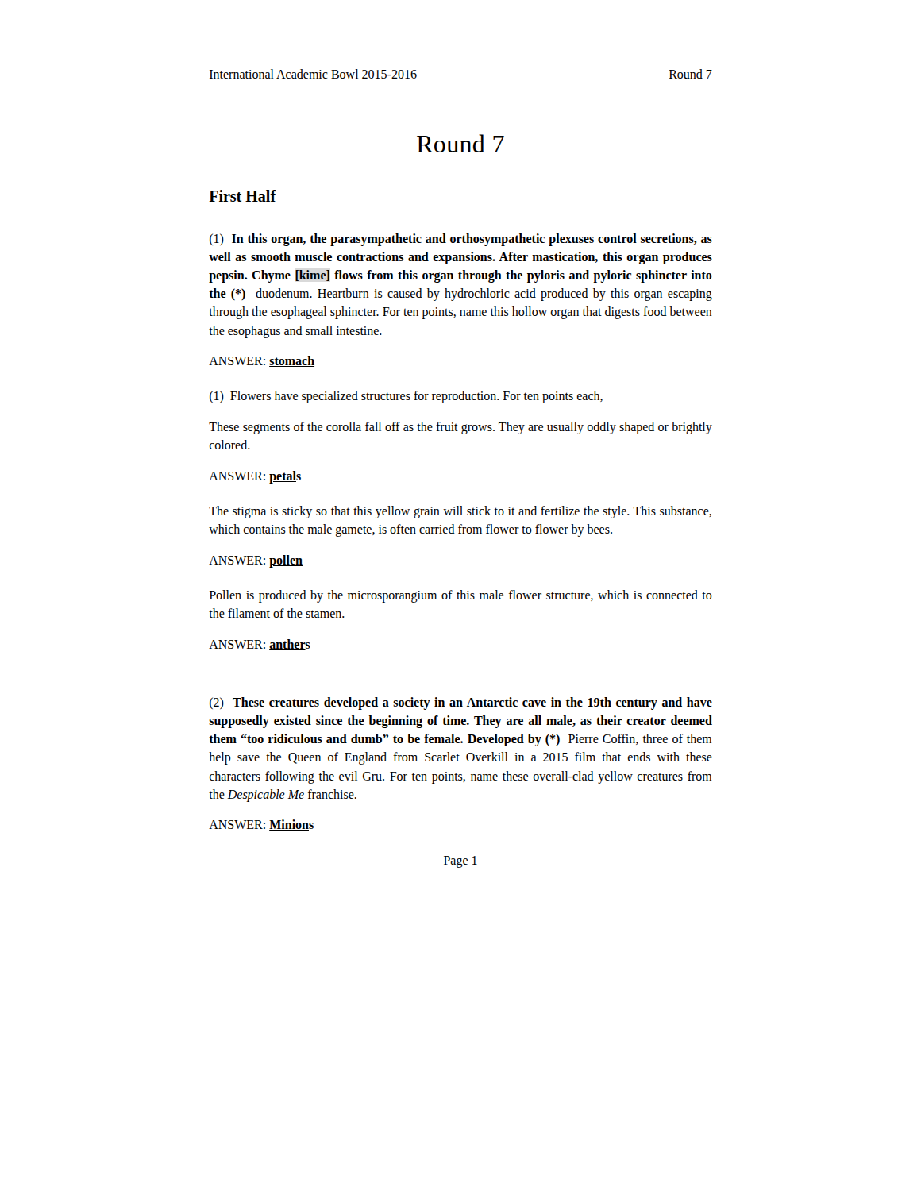International Academic Bowl 2015-2016 Round 7
Round 7
First Half
(1) In this organ, the parasympathetic and orthosympathetic plexuses control secretions, as well as smooth muscle contractions and expansions. After mastication, this organ produces pepsin. Chyme [kime] flows from this organ through the pyloris and pyloric sphincter into the (*) duodenum. Heartburn is caused by hydrochloric acid produced by this organ escaping through the esophageal sphincter. For ten points, name this hollow organ that digests food between the esophagus and small intestine.
ANSWER: stomach
(1) Flowers have specialized structures for reproduction. For ten points each,
These segments of the corolla fall off as the fruit grows. They are usually oddly shaped or brightly colored.
ANSWER: petal s
The stigma is sticky so that this yellow grain will stick to it and fertilize the style. This substance, which contains the male gamete, is often carried from flower to flower by bees.
ANSWER: pollen
Pollen is produced by the microsporangium of this male flower structure, which is connected to the filament of the stamen.
ANSWER: anther s
(2) These creatures developed a society in an Antarctic cave in the 19th century and have supposedly existed since the beginning of time. They are all male, as their creator deemed them “too ridiculous and dumb” to be female. Developed by (*) Pierre Coffin, three of them help save the Queen of England from Scarlet Overkill in a 2015 film that ends with these characters following the evil Gru. For ten points, name these overall-clad yellow creatures from the Despicable Me franchise.
ANSWER: Minion s
Page 1